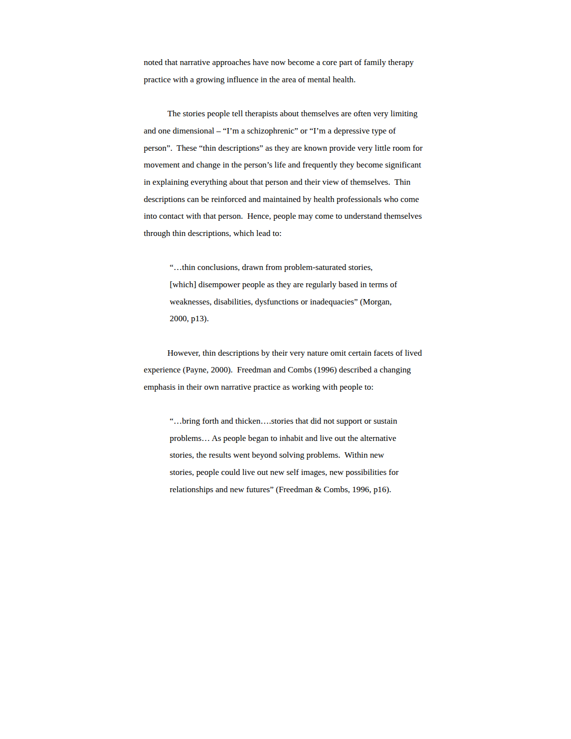noted that narrative approaches have now become a core part of family therapy practice with a growing influence in the area of mental health.
The stories people tell therapists about themselves are often very limiting and one dimensional – “I’m a schizophrenic” or “I’m a depressive type of person”. These “thin descriptions” as they are known provide very little room for movement and change in the person’s life and frequently they become significant in explaining everything about that person and their view of themselves. Thin descriptions can be reinforced and maintained by health professionals who come into contact with that person. Hence, people may come to understand themselves through thin descriptions, which lead to:
“…thin conclusions, drawn from problem-saturated stories, [which] disempower people as they are regularly based in terms of weaknesses, disabilities, dysfunctions or inadequacies” (Morgan, 2000, p13).
However, thin descriptions by their very nature omit certain facets of lived experience (Payne, 2000). Freedman and Combs (1996) described a changing emphasis in their own narrative practice as working with people to:
“…bring forth and thicken….stories that did not support or sustain problems… As people began to inhabit and live out the alternative stories, the results went beyond solving problems. Within new stories, people could live out new self images, new possibilities for relationships and new futures” (Freedman & Combs, 1996, p16).